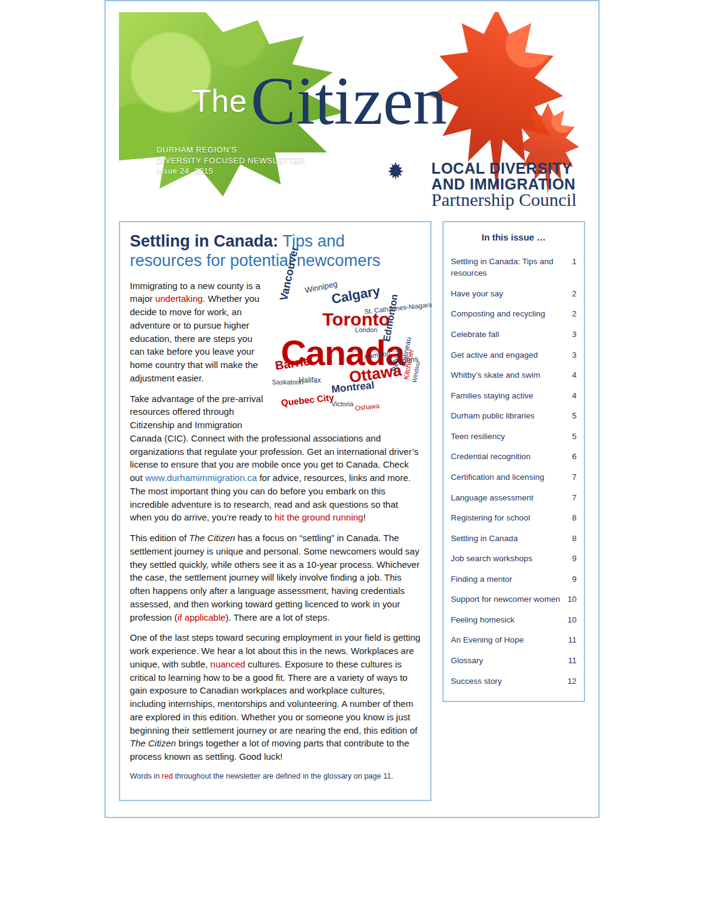The Citizen
DURHAM REGION’S
DIVERSITY FOCUSED NEWSLETTER
Issue 24, 2015
LOCAL DIVERSITY
AND IMMIGRATION
Partnership Council
Settling in Canada: Tips and resources for potential newcomers
Winnipeg Calgary Vancouver Toronto St. Catharines-Niagara London Barrie Saskatoon Canada Edmonton St. Johns Hamilton Halifax Montreal Ottawa Regina Gatineau Quebec City Victoria Oshawa Kitchener Windsor
Immigrating to a new county is a major undertaking. Whether you decide to move for work, an adventure or to pursue higher education, there are steps you can take before you leave your home country that will make the adjustment easier.
Take advantage of the pre-arrival resources offered through Citizenship and Immigration Canada (CIC). Connect with the professional associations and organizations that regulate your profession. Get an international driver’s license to ensure that you are mobile once you get to Canada. Check out www.durhamimmigration.ca for advice, resources, links and more. The most important thing you can do before you embark on this incredible adventure is to research, read and ask questions so that when you do arrive, you’re ready to hit the ground running!
This edition of The Citizen has a focus on “settling” in Canada. The settlement journey is unique and personal. Some newcomers would say they settled quickly, while others see it as a 10-year process. Whichever the case, the settlement journey will likely involve finding a job. This often happens only after a language assessment, having credentials assessed, and then working toward getting licenced to work in your profession (if applicable). There are a lot of steps.
One of the last steps toward securing employment in your field is getting work experience. We hear a lot about this in the news. Workplaces are unique, with subtle, nuanced cultures. Exposure to these cultures is critical to learning how to be a good fit. There are a variety of ways to gain exposure to Canadian workplaces and workplace cultures, including internships, mentorships and volunteering. A number of them are explored in this edition. Whether you or someone you know is just beginning their settlement journey or are nearing the end, this edition of The Citizen brings together a lot of moving parts that contribute to the process known as settling. Good luck!
Words in red throughout the newsletter are defined in the glossary on page 11.
In this issue …
| Settling in Canada: Tips and resources | 1 |
| Have your say | 2 |
| Composting and recycling | 2 |
| Celebrate fall | 3 |
| Get active and engaged | 3 |
| Whitby’s skate and swim | 4 |
| Families staying active | 4 |
| Durham public libraries | 5 |
| Teen resiliency | 5 |
| Credential recognition | 6 |
| Certification and licensing | 7 |
| Language assessment | 7 |
| Registering for school | 8 |
| Settling in Canada | 8 |
| Job search workshops | 9 |
| Finding a mentor | 9 |
| Support for newcomer women | 10 |
| Feeling homesick | 10 |
| An Evening of Hope | 11 |
| Glossary | 11 |
| Success story | 12 |